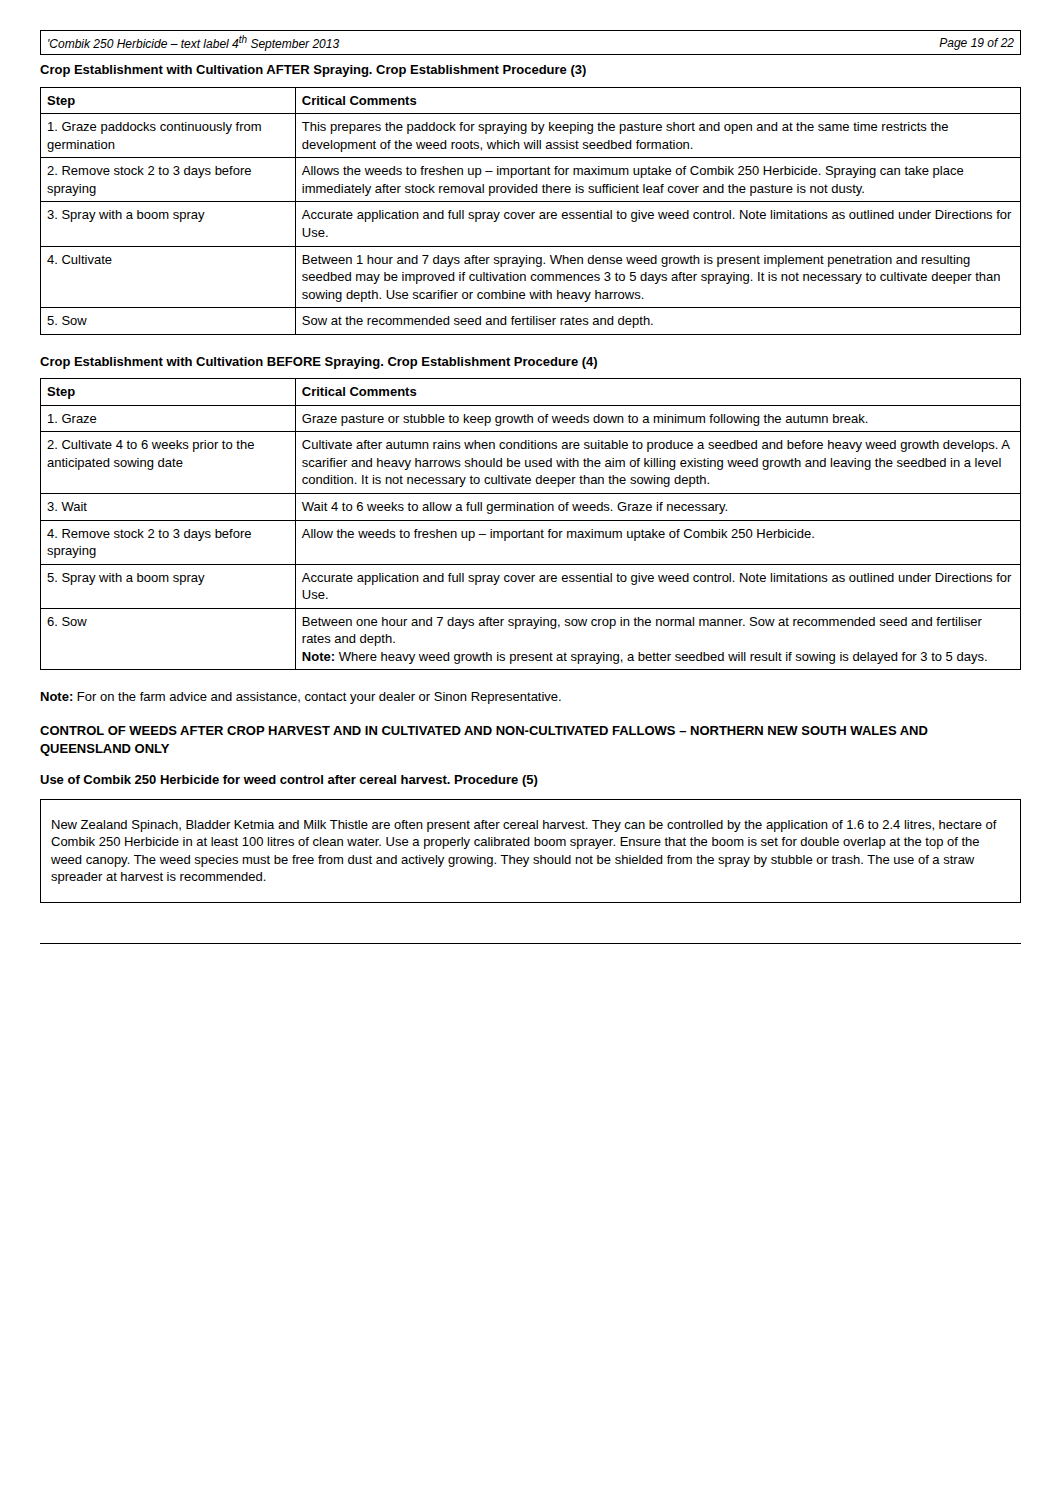'Combik 250 Herbicide – text label 4th September 2013 Page 19 of 22
Crop Establishment with Cultivation AFTER Spraying. Crop Establishment Procedure (3)
| Step | Critical Comments |
| --- | --- |
| 1. Graze paddocks continuously from germination | This prepares the paddock for spraying by keeping the pasture short and open and at the same time restricts the development of the weed roots, which will assist seedbed formation. |
| 2. Remove stock 2 to 3 days before spraying | Allows the weeds to freshen up – important for maximum uptake of Combik 250 Herbicide. Spraying can take place immediately after stock removal provided there is sufficient leaf cover and the pasture is not dusty. |
| 3. Spray with a boom spray | Accurate application and full spray cover are essential to give weed control. Note limitations as outlined under Directions for Use. |
| 4. Cultivate | Between 1 hour and 7 days after spraying. When dense weed growth is present implement penetration and resulting seedbed may be improved if cultivation commences 3 to 5 days after spraying. It is not necessary to cultivate deeper than sowing depth. Use scarifier or combine with heavy harrows. |
| 5. Sow | Sow at the recommended seed and fertiliser rates and depth. |
Crop Establishment with Cultivation BEFORE Spraying. Crop Establishment Procedure (4)
| Step | Critical Comments |
| --- | --- |
| 1. Graze | Graze pasture or stubble to keep growth of weeds down to a minimum following the autumn break. |
| 2. Cultivate 4 to 6 weeks prior to the anticipated sowing date | Cultivate after autumn rains when conditions are suitable to produce a seedbed and before heavy weed growth develops. A scarifier and heavy harrows should be used with the aim of killing existing weed growth and leaving the seedbed in a level condition. It is not necessary to cultivate deeper than the sowing depth. |
| 3. Wait | Wait 4 to 6 weeks to allow a full germination of weeds. Graze if necessary. |
| 4. Remove stock 2 to 3 days before spraying | Allow the weeds to freshen up – important for maximum uptake of Combik 250 Herbicide. |
| 5. Spray with a boom spray | Accurate application and full spray cover are essential to give weed control. Note limitations as outlined under Directions for Use. |
| 6. Sow | Between one hour and 7 days after spraying, sow crop in the normal manner. Sow at recommended seed and fertiliser rates and depth. Note: Where heavy weed growth is present at spraying, a better seedbed will result if sowing is delayed for 3 to 5 days. |
Note: For on the farm advice and assistance, contact your dealer or Sinon Representative.
Control of weeds after crop harvest and in cultivated and non-cultivated fallows – Northern New South Wales and Queensland only
Use of Combik 250 Herbicide for weed control after cereal harvest. Procedure (5)
New Zealand Spinach, Bladder Ketmia and Milk Thistle are often present after cereal harvest. They can be controlled by the application of 1.6 to 2.4 litres, hectare of Combik 250 Herbicide in at least 100 litres of clean water. Use a properly calibrated boom sprayer. Ensure that the boom is set for double overlap at the top of the weed canopy. The weed species must be free from dust and actively growing. They should not be shielded from the spray by stubble or trash. The use of a straw spreader at harvest is recommended.